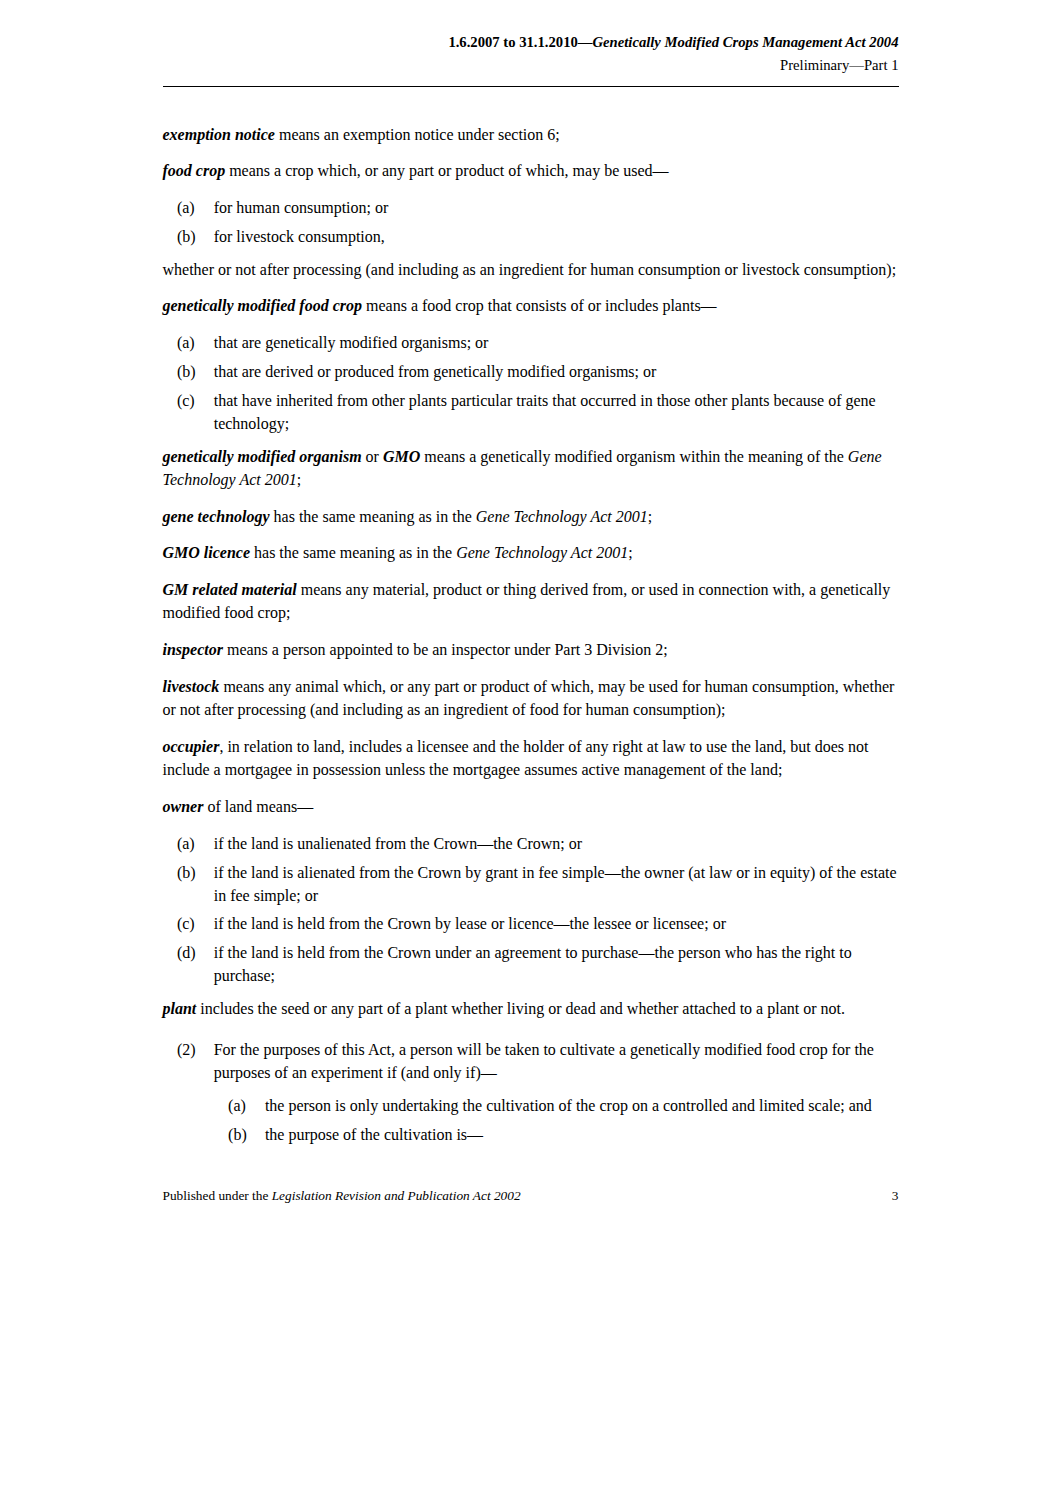1.6.2007 to 31.1.2010—Genetically Modified Crops Management Act 2004
Preliminary—Part 1
exemption notice means an exemption notice under section 6;
food crop means a crop which, or any part or product of which, may be used—
(a) for human consumption; or
(b) for livestock consumption,
whether or not after processing (and including as an ingredient for human consumption or livestock consumption);
genetically modified food crop means a food crop that consists of or includes plants—
(a) that are genetically modified organisms; or
(b) that are derived or produced from genetically modified organisms; or
(c) that have inherited from other plants particular traits that occurred in those other plants because of gene technology;
genetically modified organism or GMO means a genetically modified organism within the meaning of the Gene Technology Act 2001;
gene technology has the same meaning as in the Gene Technology Act 2001;
GMO licence has the same meaning as in the Gene Technology Act 2001;
GM related material means any material, product or thing derived from, or used in connection with, a genetically modified food crop;
inspector means a person appointed to be an inspector under Part 3 Division 2;
livestock means any animal which, or any part or product of which, may be used for human consumption, whether or not after processing (and including as an ingredient of food for human consumption);
occupier, in relation to land, includes a licensee and the holder of any right at law to use the land, but does not include a mortgagee in possession unless the mortgagee assumes active management of the land;
owner of land means—
(a) if the land is unalienated from the Crown—the Crown; or
(b) if the land is alienated from the Crown by grant in fee simple—the owner (at law or in equity) of the estate in fee simple; or
(c) if the land is held from the Crown by lease or licence—the lessee or licensee; or
(d) if the land is held from the Crown under an agreement to purchase—the person who has the right to purchase;
plant includes the seed or any part of a plant whether living or dead and whether attached to a plant or not.
(2)
For the purposes of this Act, a person will be taken to cultivate a genetically modified food crop for the purposes of an experiment if (and only if)—
(a) the person is only undertaking the cultivation of the crop on a controlled and limited scale; and
(b) the purpose of the cultivation is—
Published under the Legislation Revision and Publication Act 2002
3